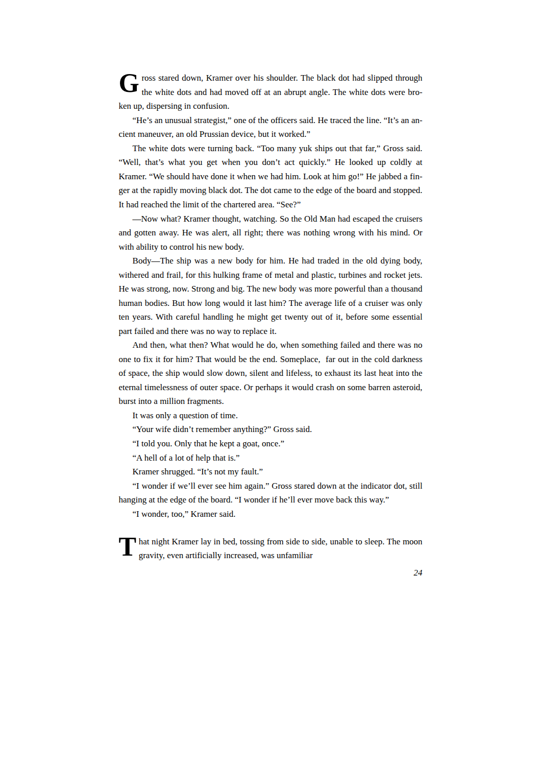Gross stared down, Kramer over his shoulder. The black dot had slipped through the white dots and had moved off at an abrupt angle. The white dots were broken up, dispersing in confusion.
“He’s an unusual strategist,” one of the officers said. He traced the line. “It’s an ancient maneuver, an old Prussian device, but it worked.”
The white dots were turning back. “Too many yuk ships out that far,” Gross said. “Well, that’s what you get when you don’t act quickly.” He looked up coldly at Kramer. “We should have done it when we had him. Look at him go!” He jabbed a finger at the rapidly moving black dot. The dot came to the edge of the board and stopped. It had reached the limit of the chartered area. “See?”
—Now what? Kramer thought, watching. So the Old Man had escaped the cruisers and gotten away. He was alert, all right; there was nothing wrong with his mind. Or with ability to control his new body.
Body—The ship was a new body for him. He had traded in the old dying body, withered and frail, for this hulking frame of metal and plastic, turbines and rocket jets. He was strong, now. Strong and big. The new body was more powerful than a thousand human bodies. But how long would it last him? The average life of a cruiser was only ten years. With careful handling he might get twenty out of it, before some essential part failed and there was no way to replace it.
And then, what then? What would he do, when something failed and there was no one to fix it for him? That would be the end. Someplace, far out in the cold darkness of space, the ship would slow down, silent and lifeless, to exhaust its last heat into the eternal timelessness of outer space. Or perhaps it would crash on some barren asteroid, burst into a million fragments.
It was only a question of time.
“Your wife didn’t remember anything?” Gross said.
“I told you. Only that he kept a goat, once.”
“A hell of a lot of help that is.”
Kramer shrugged. “It’s not my fault.”
“I wonder if we’ll ever see him again.” Gross stared down at the indicator dot, still hanging at the edge of the board. “I wonder if he’ll ever move back this way.”
“I wonder, too,” Kramer said.
That night Kramer lay in bed, tossing from side to side, unable to sleep. The moon gravity, even artificially increased, was unfamiliar
24